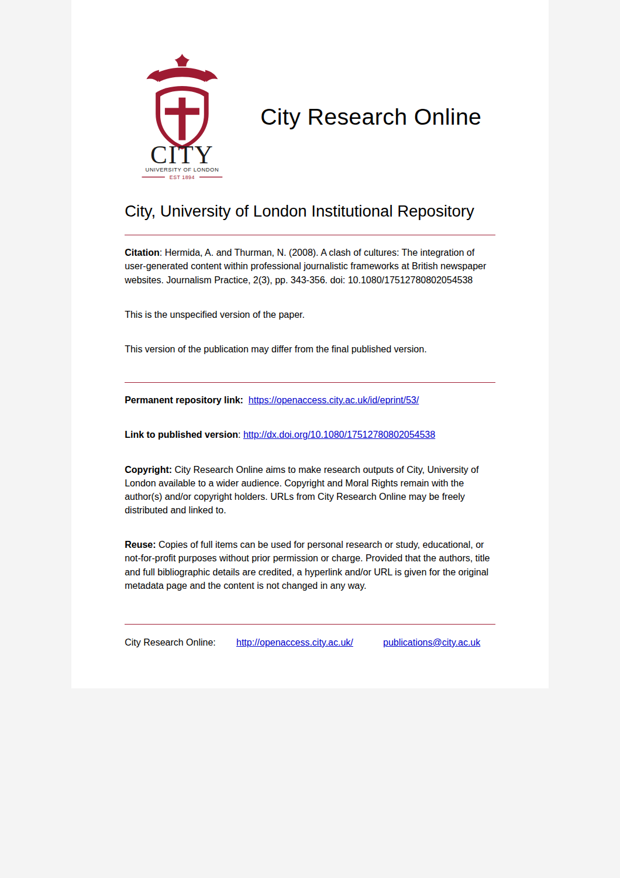City, University of London crest CITY UNIVERSITY OF LONDON EST 1894
City Research Online
City, University of London Institutional Repository
Citation: Hermida, A. and Thurman, N. (2008). A clash of cultures: The integration of user-generated content within professional journalistic frameworks at British newspaper websites. Journalism Practice, 2(3), pp. 343-356. doi: 10.1080/17512780802054538
This is the unspecified version of the paper.
This version of the publication may differ from the final published version.
Permanent repository link: https://openaccess.city.ac.uk/id/eprint/53/
Link to published version: http://dx.doi.org/10.1080/17512780802054538
Copyright: City Research Online aims to make research outputs of City, University of London available to a wider audience. Copyright and Moral Rights remain with the author(s) and/or copyright holders. URLs from City Research Online may be freely distributed and linked to.
Reuse: Copies of full items can be used for personal research or study, educational, or not-for-profit purposes without prior permission or charge. Provided that the authors, title and full bibliographic details are credited, a hyperlink and/or URL is given for the original metadata page and the content is not changed in any way.
City Research Online:
http://openaccess.city.ac.uk/ publications@city.ac.uk